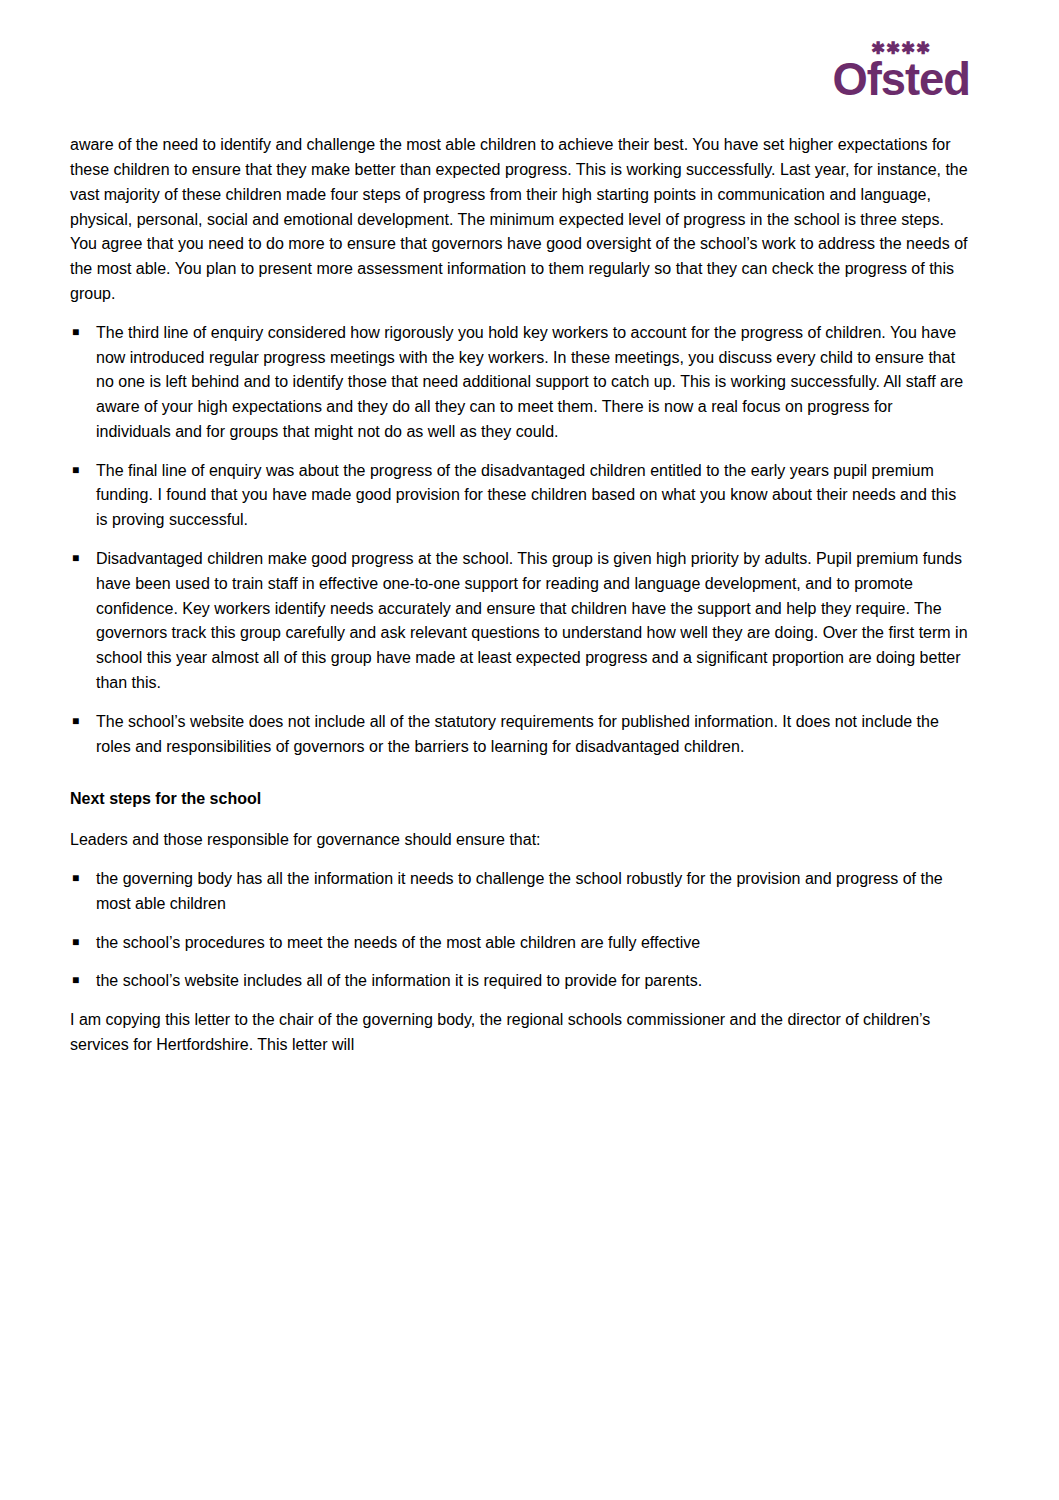✱✱✱✱
Ofsted
aware of the need to identify and challenge the most able children to achieve their best. You have set higher expectations for these children to ensure that they make better than expected progress. This is working successfully. Last year, for instance, the vast majority of these children made four steps of progress from their high starting points in communication and language, physical, personal, social and emotional development. The minimum expected level of progress in the school is three steps. You agree that you need to do more to ensure that governors have good oversight of the school’s work to address the needs of the most able. You plan to present more assessment information to them regularly so that they can check the progress of this group.
The third line of enquiry considered how rigorously you hold key workers to account for the progress of children. You have now introduced regular progress meetings with the key workers. In these meetings, you discuss every child to ensure that no one is left behind and to identify those that need additional support to catch up. This is working successfully. All staff are aware of your high expectations and they do all they can to meet them. There is now a real focus on progress for individuals and for groups that might not do as well as they could.
The final line of enquiry was about the progress of the disadvantaged children entitled to the early years pupil premium funding. I found that you have made good provision for these children based on what you know about their needs and this is proving successful.
Disadvantaged children make good progress at the school. This group is given high priority by adults. Pupil premium funds have been used to train staff in effective one-to-one support for reading and language development, and to promote confidence. Key workers identify needs accurately and ensure that children have the support and help they require. The governors track this group carefully and ask relevant questions to understand how well they are doing. Over the first term in school this year almost all of this group have made at least expected progress and a significant proportion are doing better than this.
The school’s website does not include all of the statutory requirements for published information. It does not include the roles and responsibilities of governors or the barriers to learning for disadvantaged children.
Next steps for the school
Leaders and those responsible for governance should ensure that:
the governing body has all the information it needs to challenge the school robustly for the provision and progress of the most able children
the school’s procedures to meet the needs of the most able children are fully effective
the school’s website includes all of the information it is required to provide for parents.
I am copying this letter to the chair of the governing body, the regional schools commissioner and the director of children’s services for Hertfordshire. This letter will